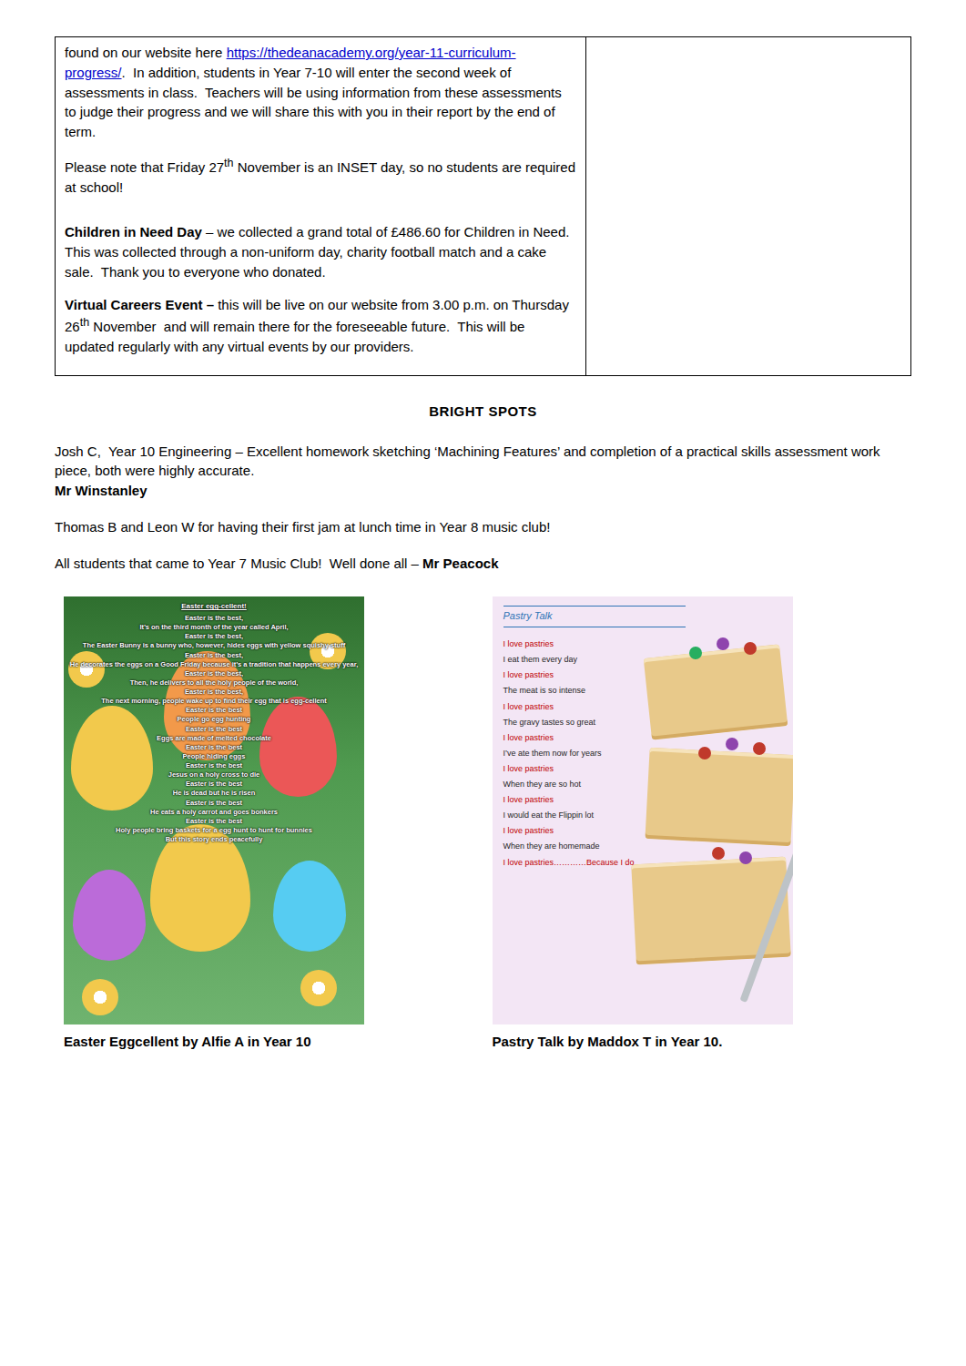| found on our website here https://thedeanacademy.org/year-11-curriculum-progress/ . In addition, students in Year 7-10 will enter the second week of assessments in class. Teachers will be using information from these assessments to judge their progress and we will share this with you in their report by the end of term. Please note that Friday 27 th November is an INSET day, so no students are required at school! Children in Need Day – we collected a grand total of £486.60 for Children in Need. This was collected through a non-uniform day, charity football match and a cake sale. Thank you to everyone who donated. Virtual Careers Event – this will be live on our website from 3.00 p.m. on Thursday 26 th November and will remain there for the foreseeable future. This will be updated regularly with any virtual events by our providers. | |
BRIGHT SPOTS
Josh C, Year 10 Engineering – Excellent homework sketching ‘Machining Features’ and completion of a practical skills assessment work piece, both were highly accurate.
Mr Winstanley
Thomas B and Leon W for having their first jam at lunch time in Year 8 music club!
All students that came to Year 7 Music Club! Well done all – Mr Peacock
| Easter egg-cellent! Easter is the best, It’s on the third month of the year called April, Easter is the best, The Easter Bunny is a bunny who, however, hides eggs with yellow squishy stuff Easter is the best, He decorates the eggs on a Good Friday because it’s a tradition that happens every year, Easter is the best, Then, he delivers to all the holy people of the world, Easter is the best, The next morning, people wake up to find their egg that is egg-cellent Easter is the best People go egg hunting Easter is the best Eggs are made of melted chocolate Easter is the best People hiding eggs Easter is the best Jesus on a holy cross to die Easter is the best He is dead but he is risen Easter is the best He eats a holy carrot and goes bonkers Easter is the best Holy people bring baskets for a egg hunt to hunt for bunnies But this story ends peacefully Easter Eggcellent by Alfie A in Year 10 | Pastry Talk I love pastries I eat them every day I love pastries The meat is so intense I love pastries The gravy tastes so great I love pastries I’ve ate them now for years I love pastries When they are so hot I love pastries I would eat the Flippin lot I love pastries When they are homemade I love pastries…………Because I do Pastry Talk by Maddox T in Year 10. |